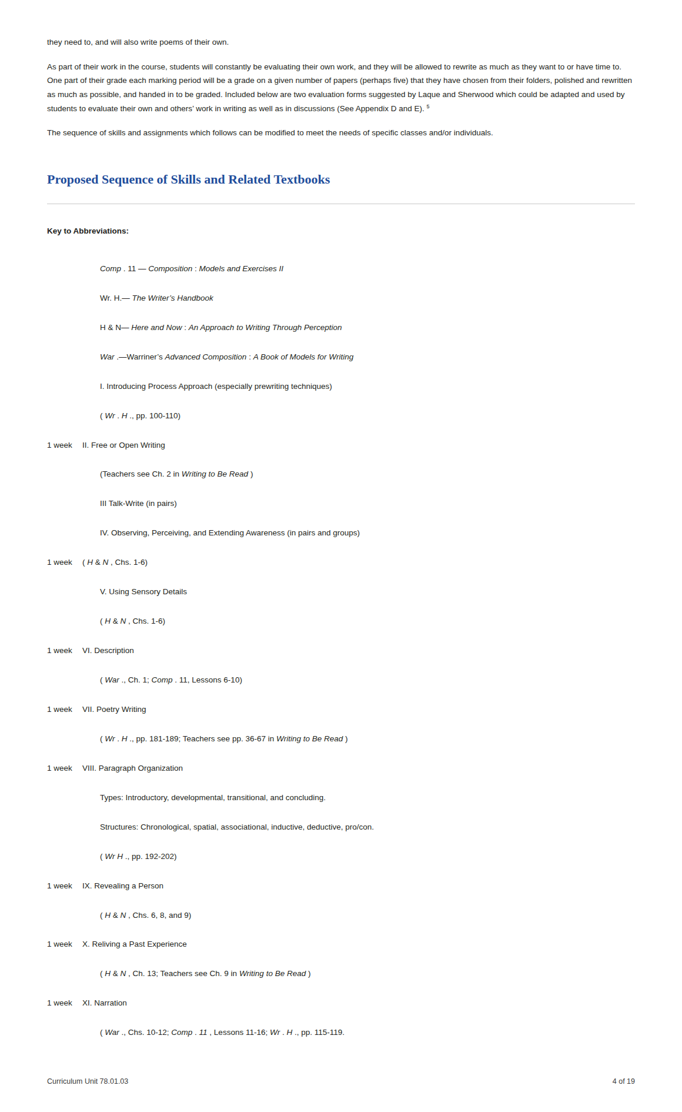they need to, and will also write poems of their own.
As part of their work in the course, students will constantly be evaluating their own work, and they will be allowed to rewrite as much as they want to or have time to. One part of their grade each marking period will be a grade on a given number of papers (perhaps five) that they have chosen from their folders, polished and rewritten as much as possible, and handed in to be graded. Included below are two evaluation forms suggested by Laque and Sherwood which could be adapted and used by students to evaluate their own and others’ work in writing as well as in discussions (See Appendix D and E). 5
The sequence of skills and assignments which follows can be modified to meet the needs of specific classes and/or individuals.
Proposed Sequence of Skills and Related Textbooks
Key to Abbreviations:
Comp . 11 — Composition : Models and Exercises II
Wr. H.— The Writer’s Handbook
H & N— Here and Now : An Approach to Writing Through Perception
War .—Warriner’s Advanced Composition : A Book of Models for Writing
I. Introducing Process Approach (especially prewriting techniques)
( Wr . H ., pp. 100-110)
1 week II. Free or Open Writing
(Teachers see Ch. 2 in Writing to Be Read )
III Talk-Write (in pairs)
IV. Observing, Perceiving, and Extending Awareness (in pairs and groups)
1 week( H & N , Chs. 1-6)
V. Using Sensory Details
( H & N , Chs. 1-6)
1 week VI. Description
( War ., Ch. 1; Comp . 11, Lessons 6-10)
1 week VII. Poetry Writing
( Wr . H ., pp. 181-189; Teachers see pp. 36-67 in Writing to Be Read )
1 week VIII. Paragraph Organization
Types: Introductory, developmental, transitional, and concluding.
Structures: Chronological, spatial, associational, inductive, deductive, pro/con.
( Wr H ., pp. 192-202)
1 week IX. Revealing a Person
( H & N , Chs. 6, 8, and 9)
1 week X. Reliving a Past Experience
( H & N , Ch. 13; Teachers see Ch. 9 in Writing to Be Read )
1 week XI. Narration
( War ., Chs. 10-12; Comp . 11 , Lessons 11-16; Wr . H ., pp. 115-119.
Curriculum Unit 78.01.03 4 of 19